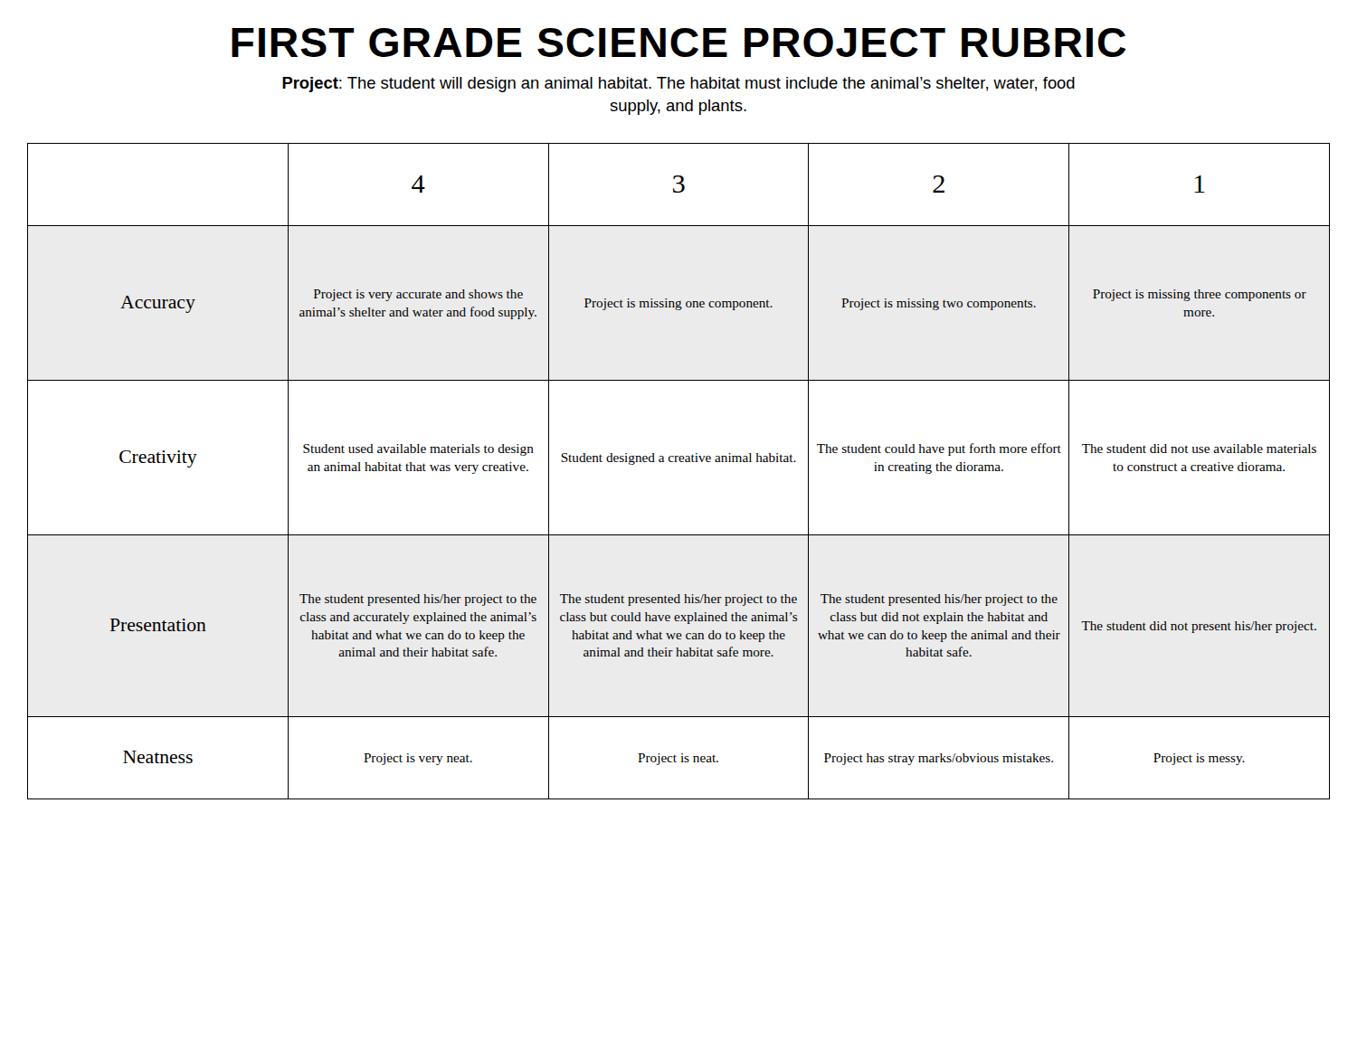First Grade Science Project Rubric
Project: The student will design an animal habitat. The habitat must include the animal’s shelter, water, food supply, and plants.
| | 4 | 3 | 2 | 1 |
| --- | --- | --- | --- | --- |
| Accuracy | Project is very accurate and shows the animal’s shelter and water and food supply. | Project is missing one component. | Project is missing two components. | Project is missing three components or more. |
| Creativity | Student used available materials to design an animal habitat that was very creative. | Student designed a creative animal habitat. | The student could have put forth more effort in creating the diorama. | The student did not use available materials to construct a creative diorama. |
| Presentation | The student presented his/her project to the class and accurately explained the animal’s habitat and what we can do to keep the animal and their habitat safe. | The student presented his/her project to the class but could have explained the animal’s habitat and what we can do to keep the animal and their habitat safe more. | The student presented his/her project to the class but did not explain the habitat and what we can do to keep the animal and their habitat safe. | The student did not present his/her project. |
| Neatness | Project is very neat. | Project is neat. | Project has stray marks/obvious mistakes. | Project is messy. |